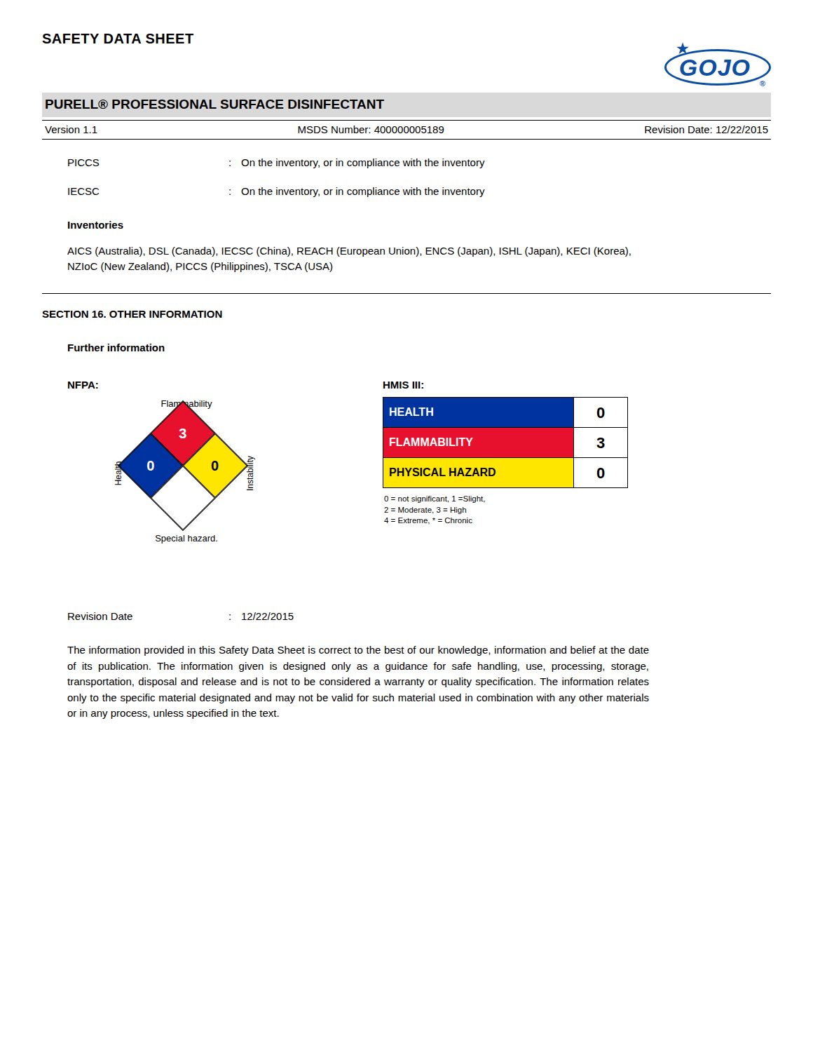SAFETY DATA SHEET
★GOJO®
PURELL® PROFESSIONAL SURFACE DISINFECTANT
Version 1.1 MSDS Number: 400000005189 Revision Date: 12/22/2015
PICCS
:
On the inventory, or in compliance with the inventory
IECSC
:
On the inventory, or in compliance with the inventory
Inventories
AICS (Australia), DSL (Canada), IECSC (China), REACH (European Union), ENCS (Japan), ISHL (Japan), KECI (Korea), NZIoC (New Zealand), PICCS (Philippines), TSCA (USA)
SECTION 16. OTHER INFORMATION
Further information
NFPA:
Flammability
3
0
0
Health
Instability
Special hazard.
HMIS III:
| HEALTH | 0 |
| FLAMMABILITY | 3 |
| PHYSICAL HAZARD | 0 |
0 = not significant, 1 =Slight,
2 = Moderate, 3 = High
4 = Extreme, * = Chronic
Revision Date
:
12/22/2015
The information provided in this Safety Data Sheet is correct to the best of our knowledge, information and belief at the date of its publication. The information given is designed only as a guidance for safe handling, use, processing, storage, transportation, disposal and release and is not to be considered a warranty or quality specification. The information relates only to the specific material designated and may not be valid for such material used in combination with any other materials or in any process, unless specified in the text.